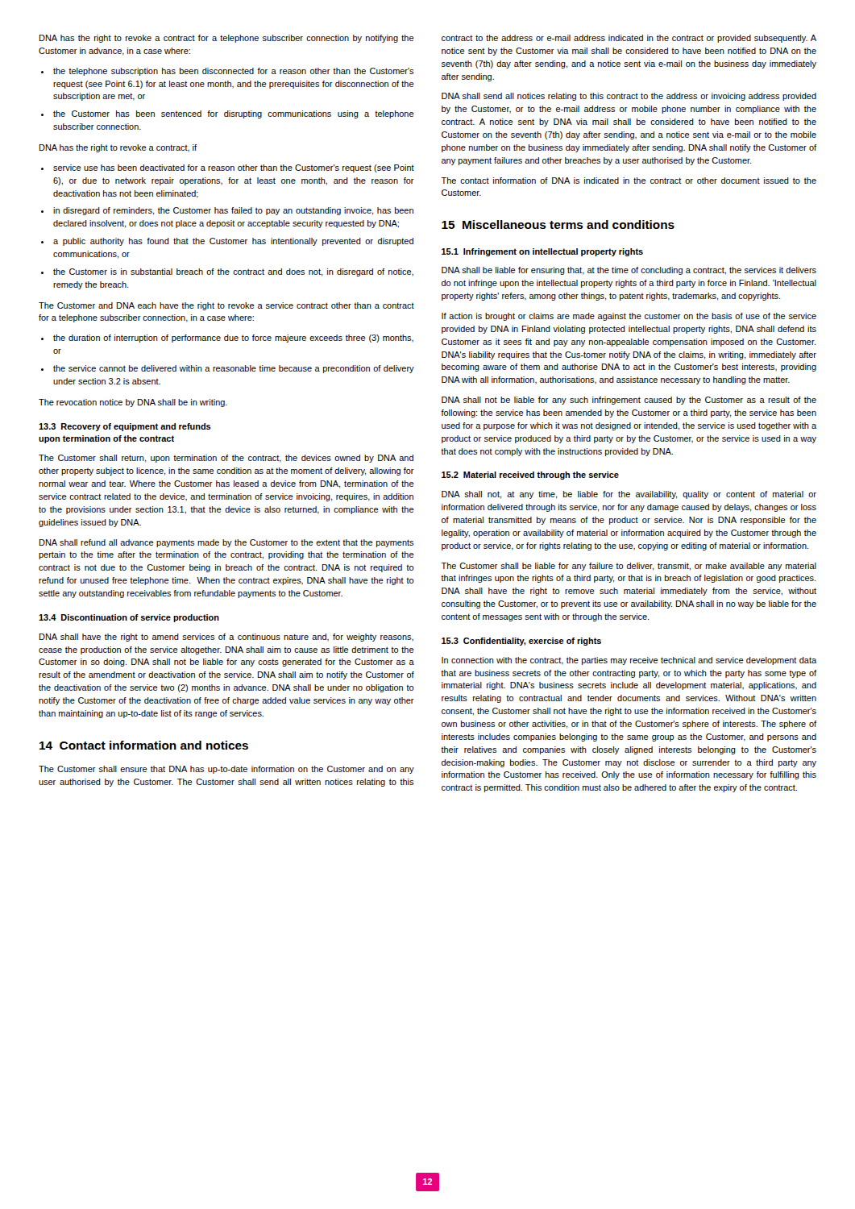DNA has the right to revoke a contract for a telephone subscriber connection by notifying the Customer in advance, in a case where:
the telephone subscription has been disconnected for a reason other than the Customer's request (see Point 6.1) for at least one month, and the prerequisites for disconnection of the subscription are met, or
the Customer has been sentenced for disrupting communications using a telephone subscriber connection.
DNA has the right to revoke a contract, if
service use has been deactivated for a reason other than the Customer's request (see Point 6), or due to network repair operations, for at least one month, and the reason for deactivation has not been eliminated;
in disregard of reminders, the Customer has failed to pay an outstanding invoice, has been declared insolvent, or does not place a deposit or acceptable security requested by DNA;
a public authority has found that the Customer has intentionally prevented or disrupted communications, or
the Customer is in substantial breach of the contract and does not, in disregard of notice, remedy the breach.
The Customer and DNA each have the right to revoke a service contract other than a contract for a telephone subscriber connection, in a case where:
the duration of interruption of performance due to force majeure exceeds three (3) months, or
the service cannot be delivered within a reasonable time because a precondition of delivery under section 3.2 is absent.
The revocation notice by DNA shall be in writing.
13.3 Recovery of equipment and refunds
upon termination of the contract
The Customer shall return, upon termination of the contract, the devices owned by DNA and other property subject to licence, in the same condition as at the moment of delivery, allowing for normal wear and tear. Where the Customer has leased a device from DNA, termination of the service contract related to the device, and termination of service invoicing, requires, in addition to the provisions under section 13.1, that the device is also returned, in compliance with the guidelines issued by DNA.
DNA shall refund all advance payments made by the Customer to the extent that the payments pertain to the time after the termination of the contract, providing that the termination of the contract is not due to the Customer being in breach of the contract. DNA is not required to refund for unused free telephone time. When the contract expires, DNA shall have the right to settle any outstanding receivables from refundable payments to the Customer.
13.4 Discontinuation of service production
DNA shall have the right to amend services of a continuous nature and, for weighty reasons, cease the production of the service altogether. DNA shall aim to cause as little detriment to the Customer in so doing. DNA shall not be liable for any costs generated for the Customer as a result of the amendment or deactivation of the service. DNA shall aim to notify the Customer of the deactivation of the service two (2) months in advance. DNA shall be under no obligation to notify the Customer of the deactivation of free of charge added value services in any way other than maintaining an up-to-date list of its range of services.
14 Contact information and notices
The Customer shall ensure that DNA has up-to-date information on the Customer and on any user authorised by the Customer. The Customer shall send all written notices relating to this contract to the address or e-mail address indicated in the contract or provided subsequently. A notice sent by the Customer via mail shall be considered to have been notified to DNA on the seventh (7th) day after sending, and a notice sent via e-mail on the business day immediately after sending.
DNA shall send all notices relating to this contract to the address or invoicing address provided by the Customer, or to the e-mail address or mobile phone number in compliance with the contract. A notice sent by DNA via mail shall be considered to have been notified to the Customer on the seventh (7th) day after sending, and a notice sent via e-mail or to the mobile phone number on the business day immediately after sending. DNA shall notify the Customer of any payment failures and other breaches by a user authorised by the Customer.
The contact information of DNA is indicated in the contract or other document issued to the Customer.
15 Miscellaneous terms and conditions
15.1 Infringement on intellectual property rights
DNA shall be liable for ensuring that, at the time of concluding a contract, the services it delivers do not infringe upon the intellectual property rights of a third party in force in Finland. 'Intellectual property rights' refers, among other things, to patent rights, trademarks, and copyrights.
If action is brought or claims are made against the customer on the basis of use of the service provided by DNA in Finland violating protected intellectual property rights, DNA shall defend its Customer as it sees fit and pay any non-appealable compensation imposed on the Customer. DNA's liability requires that the Cus-tomer notify DNA of the claims, in writing, immediately after becoming aware of them and authorise DNA to act in the Customer's best interests, providing DNA with all information, authorisations, and assistance necessary to handling the matter.
DNA shall not be liable for any such infringement caused by the Customer as a result of the following: the service has been amended by the Customer or a third party, the service has been used for a purpose for which it was not designed or intended, the service is used together with a product or service produced by a third party or by the Customer, or the service is used in a way that does not comply with the instructions provided by DNA.
15.2 Material received through the service
DNA shall not, at any time, be liable for the availability, quality or content of material or information delivered through its service, nor for any damage caused by delays, changes or loss of material transmitted by means of the product or service. Nor is DNA responsible for the legality, operation or availability of material or information acquired by the Customer through the product or service, or for rights relating to the use, copying or editing of material or information.
The Customer shall be liable for any failure to deliver, transmit, or make available any material that infringes upon the rights of a third party, or that is in breach of legislation or good practices. DNA shall have the right to remove such material immediately from the service, without consulting the Customer, or to prevent its use or availability. DNA shall in no way be liable for the content of messages sent with or through the service.
15.3 Confidentiality, exercise of rights
In connection with the contract, the parties may receive technical and service development data that are business secrets of the other contracting party, or to which the party has some type of immaterial right. DNA's business secrets include all development material, applications, and results relating to contractual and tender documents and services. Without DNA's written consent, the Customer shall not have the right to use the information received in the Customer's own business or other activities, or in that of the Customer's sphere of interests. The sphere of interests includes companies belonging to the same group as the Customer, and persons and their relatives and companies with closely aligned interests belonging to the Customer's decision-making bodies. The Customer may not disclose or surrender to a third party any information the Customer has received. Only the use of information necessary for fulfilling this contract is permitted. This condition must also be adhered to after the expiry of the contract.
12